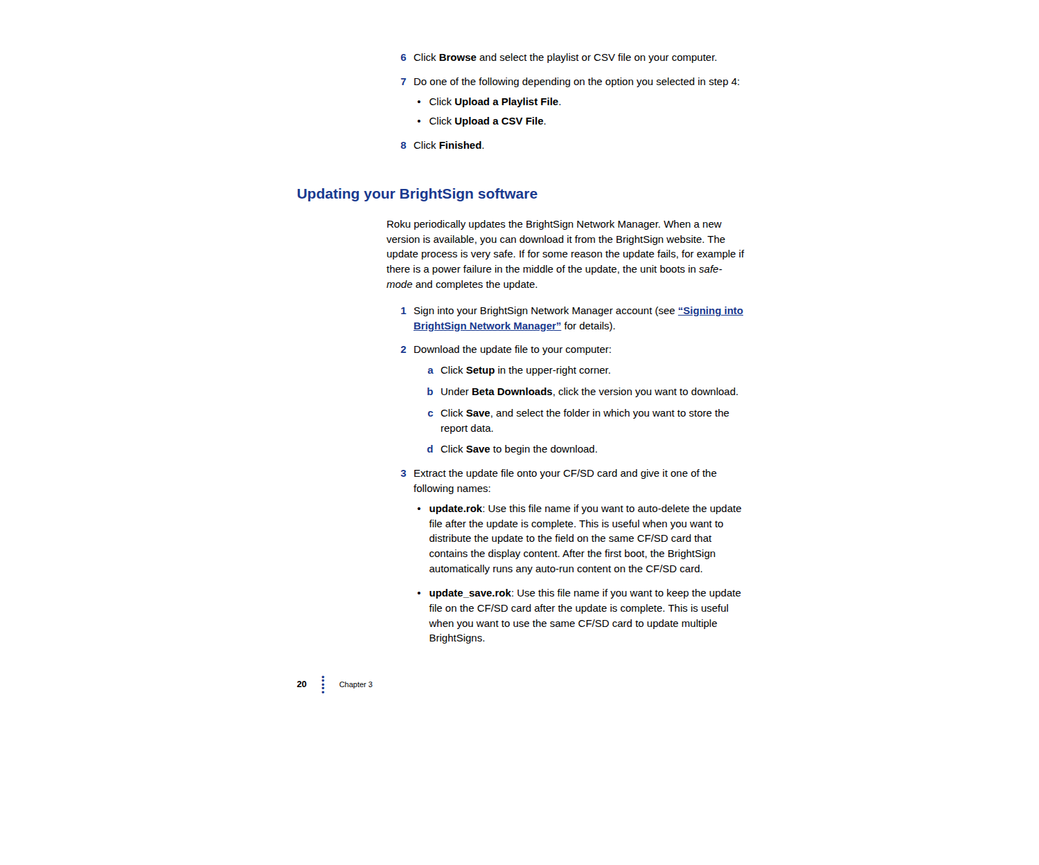6 Click Browse and select the playlist or CSV file on your computer.
7 Do one of the following depending on the option you selected in step 4:
Click Upload a Playlist File.
Click Upload a CSV File.
8 Click Finished.
Updating your BrightSign software
Roku periodically updates the BrightSign Network Manager. When a new version is available, you can download it from the BrightSign website. The update process is very safe. If for some reason the update fails, for example if there is a power failure in the middle of the update, the unit boots in safe-mode and completes the update.
1 Sign into your BrightSign Network Manager account (see “Signing into BrightSign Network Manager” for details).
2 Download the update file to your computer:
a Click Setup in the upper-right corner.
b Under Beta Downloads, click the version you want to download.
c Click Save, and select the folder in which you want to store the report data.
d Click Save to begin the download.
3 Extract the update file onto your CF/SD card and give it one of the following names:
update.rok: Use this file name if you want to auto-delete the update file after the update is complete. This is useful when you want to distribute the update to the field on the same CF/SD card that contains the display content. After the first boot, the BrightSign automatically runs any auto-run content on the CF/SD card.
update_save.rok: Use this file name if you want to keep the update file on the CF/SD card after the update is complete. This is useful when you want to use the same CF/SD card to update multiple BrightSigns.
20 ••••• Chapter 3